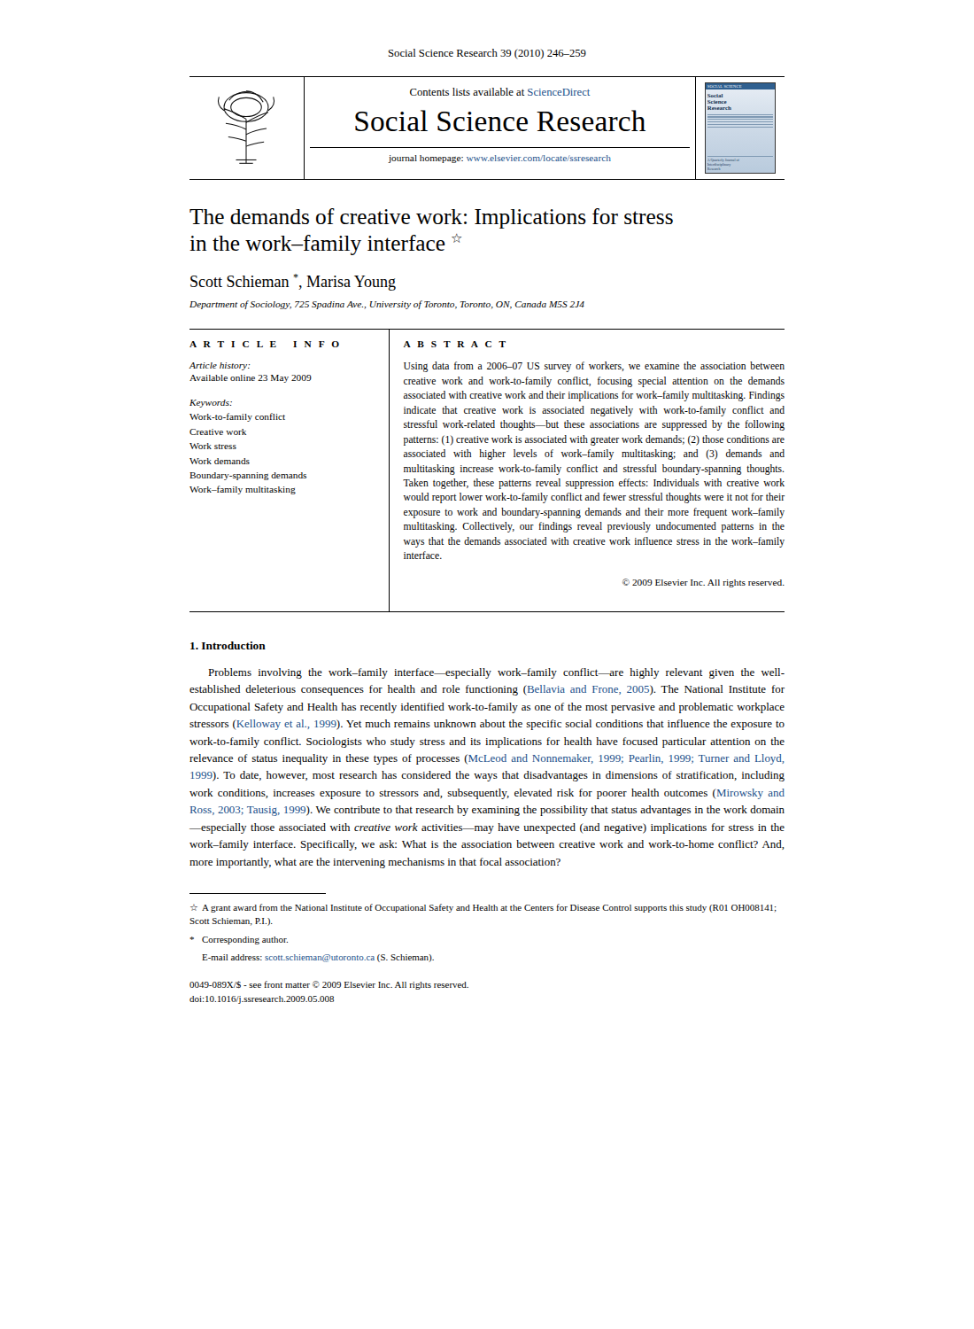Social Science Research 39 (2010) 246–259
Contents lists available at ScienceDirect
Social Science Research
journal homepage: www.elsevier.com/locate/ssresearch
SOCIAL SCIENCE
Social
Science
Research
A Quarterly Journal of
Interdisciplinary
Research
The demands of creative work: Implications for stress
in the work–family interface ☆
Scott Schieman *, Marisa Young
Department of Sociology, 725 Spadina Ave., University of Toronto, Toronto, ON, Canada M5S 2J4
A R T I C L E I N F O
Article history:
Available online 23 May 2009
Keywords:
Work-to-family conflict
Creative work
Work stress
Work demands
Boundary-spanning demands
Work–family multitasking
A B S T R A C T
Using data from a 2006–07 US survey of workers, we examine the association between creative work and work-to-family conflict, focusing special attention on the demands associated with creative work and their implications for work–family multitasking. Findings indicate that creative work is associated negatively with work-to-family conflict and stressful work-related thoughts—but these associations are suppressed by the following patterns: (1) creative work is associated with greater work demands; (2) those conditions are associated with higher levels of work–family multitasking; and (3) demands and multitasking increase work-to-family conflict and stressful boundary-spanning thoughts. Taken together, these patterns reveal suppression effects: Individuals with creative work would report lower work-to-family conflict and fewer stressful thoughts were it not for their exposure to work and boundary-spanning demands and their more frequent work–family multitasking. Collectively, our findings reveal previously undocumented patterns in the ways that the demands associated with creative work influence stress in the work–family interface.
© 2009 Elsevier Inc. All rights reserved.
1. Introduction
Problems involving the work–family interface—especially work–family conflict—are highly relevant given the well-established deleterious consequences for health and role functioning (Bellavia and Frone, 2005). The National Institute for Occupational Safety and Health has recently identified work-to-family as one of the most pervasive and problematic workplace stressors (Kelloway et al., 1999). Yet much remains unknown about the specific social conditions that influence the exposure to work-to-family conflict. Sociologists who study stress and its implications for health have focused particular attention on the relevance of status inequality in these types of processes (McLeod and Nonnemaker, 1999; Pearlin, 1999; Turner and Lloyd, 1999). To date, however, most research has considered the ways that disadvantages in dimensions of stratification, including work conditions, increases exposure to stressors and, subsequently, elevated risk for poorer health outcomes (Mirowsky and Ross, 2003; Tausig, 1999). We contribute to that research by examining the possibility that status advantages in the work domain—especially those associated with creative work activities—may have unexpected (and negative) implications for stress in the work–family interface. Specifically, we ask: What is the association between creative work and work-to-home conflict? And, more importantly, what are the intervening mechanisms in that focal association?
☆A grant award from the National Institute of Occupational Safety and Health at the Centers for Disease Control supports this study (R01 OH008141; Scott Schieman, P.I.).
*Corresponding author.
E-mail address: scott.schieman@utoronto.ca (S. Schieman).
0049-089X/$ - see front matter © 2009 Elsevier Inc. All rights reserved.
doi:10.1016/j.ssresearch.2009.05.008